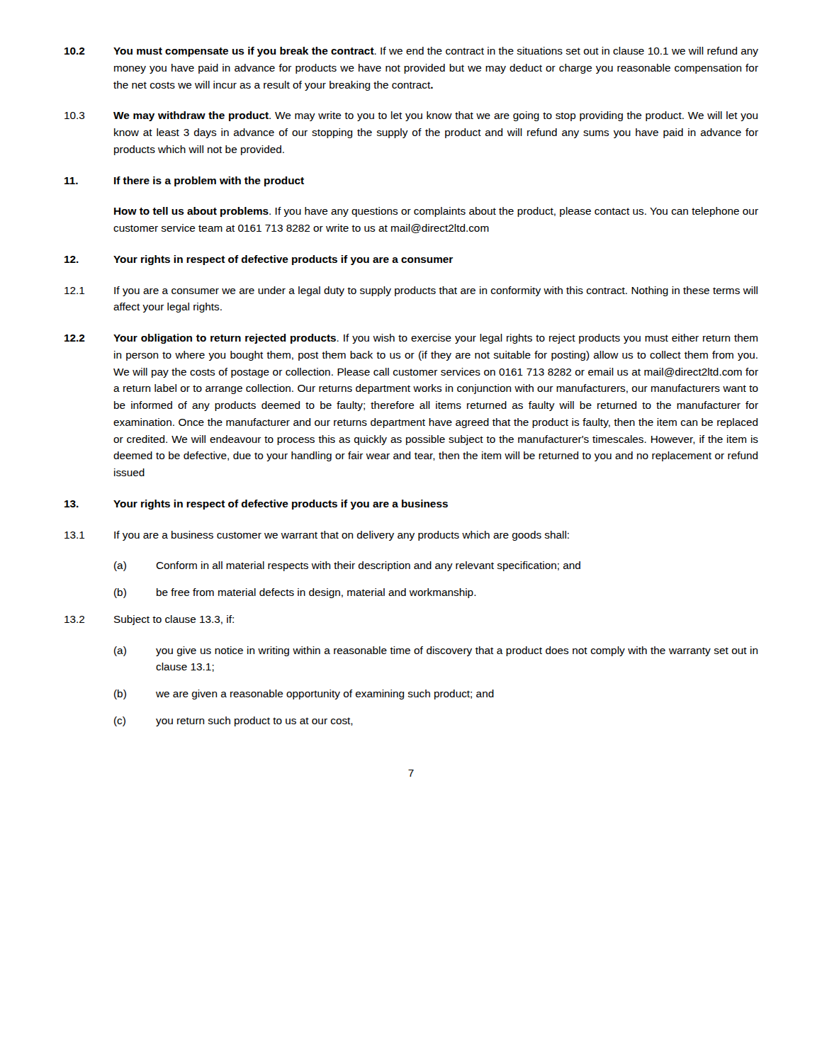10.2
You must compensate us if you break the contract. If we end the contract in the situations set out in clause 10.1 we will refund any money you have paid in advance for products we have not provided but we may deduct or charge you reasonable compensation for the net costs we will incur as a result of your breaking the contract.
10.3
We may withdraw the product. We may write to you to let you know that we are going to stop providing the product. We will let you know at least 3 days in advance of our stopping the supply of the product and will refund any sums you have paid in advance for products which will not be provided.
11.
If there is a problem with the product
How to tell us about problems. If you have any questions or complaints about the product, please contact us. You can telephone our customer service team at 0161 713 8282 or write to us at mail@direct2ltd.com
12.
Your rights in respect of defective products if you are a consumer
12.1
If you are a consumer we are under a legal duty to supply products that are in conformity with this contract. Nothing in these terms will affect your legal rights.
12.2
Your obligation to return rejected products. If you wish to exercise your legal rights to reject products you must either return them in person to where you bought them, post them back to us or (if they are not suitable for posting) allow us to collect them from you. We will pay the costs of postage or collection. Please call customer services on 0161 713 8282 or email us at mail@direct2ltd.com for a return label or to arrange collection. Our returns department works in conjunction with our manufacturers, our manufacturers want to be informed of any products deemed to be faulty; therefore all items returned as faulty will be returned to the manufacturer for examination. Once the manufacturer and our returns department have agreed that the product is faulty, then the item can be replaced or credited. We will endeavour to process this as quickly as possible subject to the manufacturer's timescales. However, if the item is deemed to be defective, due to your handling or fair wear and tear, then the item will be returned to you and no replacement or refund issued
13.
Your rights in respect of defective products if you are a business
13.1
If you are a business customer we warrant that on delivery any products which are goods shall:
(a)
Conform in all material respects with their description and any relevant specification; and
(b)
be free from material defects in design, material and workmanship.
13.2
Subject to clause 13.3, if:
(a)
you give us notice in writing within a reasonable time of discovery that a product does not comply with the warranty set out in clause 13.1;
(b)
we are given a reasonable opportunity of examining such product; and
(c)
you return such product to us at our cost,
7